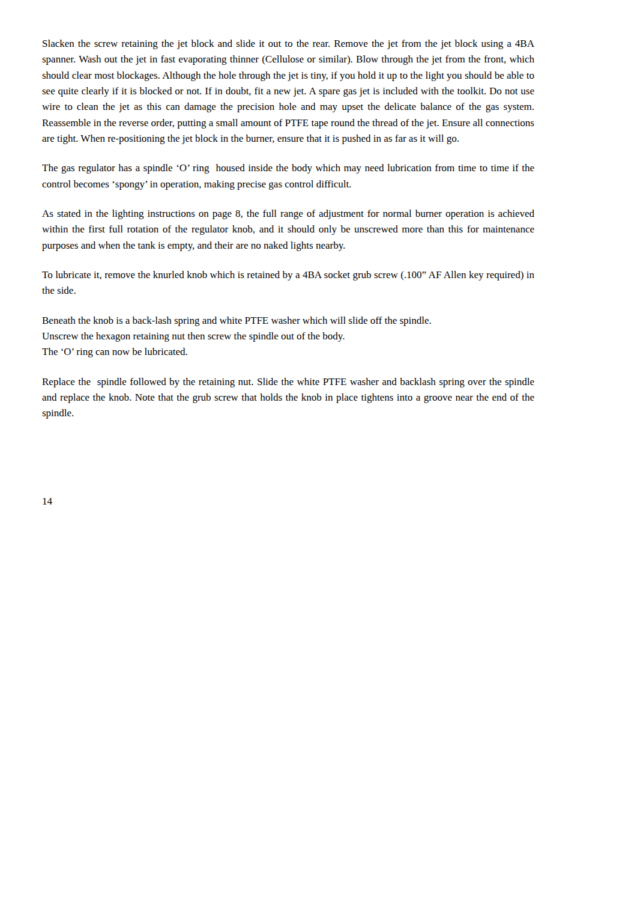Slacken the screw retaining the jet block and slide it out to the rear. Remove the jet from the jet block using a 4BA spanner. Wash out the jet in fast evaporating thinner (Cellulose or similar). Blow through the jet from the front, which should clear most blockages. Although the hole through the jet is tiny, if you hold it up to the light you should be able to see quite clearly if it is blocked or not. If in doubt, fit a new jet. A spare gas jet is included with the toolkit. Do not use wire to clean the jet as this can damage the precision hole and may upset the delicate balance of the gas system. Reassemble in the reverse order, putting a small amount of PTFE tape round the thread of the jet. Ensure all connections are tight. When re-positioning the jet block in the burner, ensure that it is pushed in as far as it will go.
The gas regulator has a spindle ‘O’ ring housed inside the body which may need lubrication from time to time if the control becomes ‘spongy’ in operation, making precise gas control difficult.
As stated in the lighting instructions on page 8, the full range of adjustment for normal burner operation is achieved within the first full rotation of the regulator knob, and it should only be unscrewed more than this for maintenance purposes and when the tank is empty, and their are no naked lights nearby.
To lubricate it, remove the knurled knob which is retained by a 4BA socket grub screw (.100” AF Allen key required) in the side.
Beneath the knob is a back-lash spring and white PTFE washer which will slide off the spindle.
Unscrew the hexagon retaining nut then screw the spindle out of the body.
The ‘O’ ring can now be lubricated.
Replace the spindle followed by the retaining nut. Slide the white PTFE washer and backlash spring over the spindle and replace the knob. Note that the grub screw that holds the knob in place tightens into a groove near the end of the spindle.
14